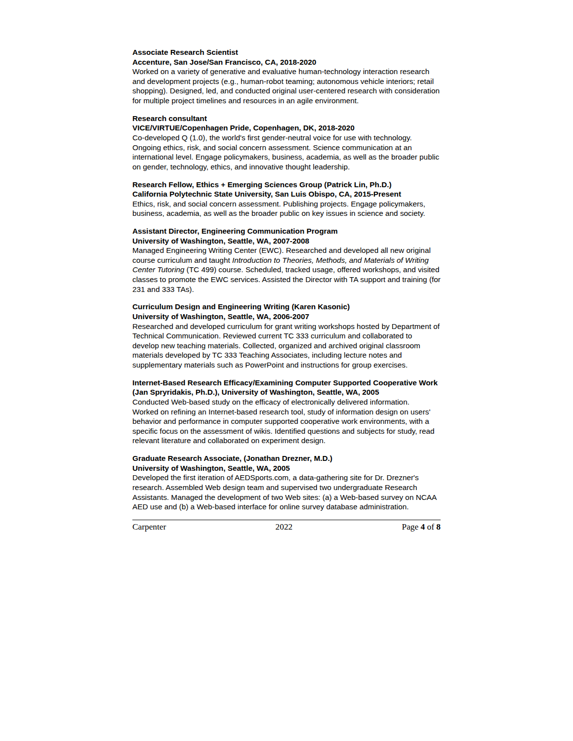Associate Research Scientist
Accenture, San Jose/San Francisco, CA, 2018-2020
Worked on a variety of generative and evaluative human-technology interaction research and development projects (e.g., human-robot teaming; autonomous vehicle interiors; retail shopping). Designed, led, and conducted original user-centered research with consideration for multiple project timelines and resources in an agile environment.
Research consultant
VICE/VIRTUE/Copenhagen Pride, Copenhagen, DK, 2018-2020
Co-developed Q (1.0), the world's first gender-neutral voice for use with technology. Ongoing ethics, risk, and social concern assessment. Science communication at an international level. Engage policymakers, business, academia, as well as the broader public on gender, technology, ethics, and innovative thought leadership.
Research Fellow, Ethics + Emerging Sciences Group (Patrick Lin, Ph.D.)
California Polytechnic State University, San Luis Obispo, CA, 2015-Present
Ethics, risk, and social concern assessment. Publishing projects. Engage policymakers, business, academia, as well as the broader public on key issues in science and society.
Assistant Director, Engineering Communication Program
University of Washington, Seattle, WA, 2007-2008
Managed Engineering Writing Center (EWC). Researched and developed all new original course curriculum and taught Introduction to Theories, Methods, and Materials of Writing Center Tutoring (TC 499) course. Scheduled, tracked usage, offered workshops, and visited classes to promote the EWC services. Assisted the Director with TA support and training (for 231 and 333 TAs).
Curriculum Design and Engineering Writing (Karen Kasonic)
University of Washington, Seattle, WA, 2006-2007
Researched and developed curriculum for grant writing workshops hosted by Department of Technical Communication. Reviewed current TC 333 curriculum and collaborated to develop new teaching materials. Collected, organized and archived original classroom materials developed by TC 333 Teaching Associates, including lecture notes and supplementary materials such as PowerPoint and instructions for group exercises.
Internet-Based Research Efficacy/Examining Computer Supported Cooperative Work
(Jan Spryridakis, Ph.D.), University of Washington, Seattle, WA, 2005
Conducted Web-based study on the efficacy of electronically delivered information.
Worked on refining an Internet-based research tool, study of information design on users' behavior and performance in computer supported cooperative work environments, with a specific focus on the assessment of wikis. Identified questions and subjects for study, read relevant literature and collaborated on experiment design.
Graduate Research Associate, (Jonathan Drezner, M.D.)
University of Washington, Seattle, WA, 2005
Developed the first iteration of AEDSports.com, a data-gathering site for Dr. Drezner's research. Assembled Web design team and supervised two undergraduate Research Assistants. Managed the development of two Web sites: (a) a Web-based survey on NCAA AED use and (b) a Web-based interface for online survey database administration.
Carpenter 2022 Page 4 of 8